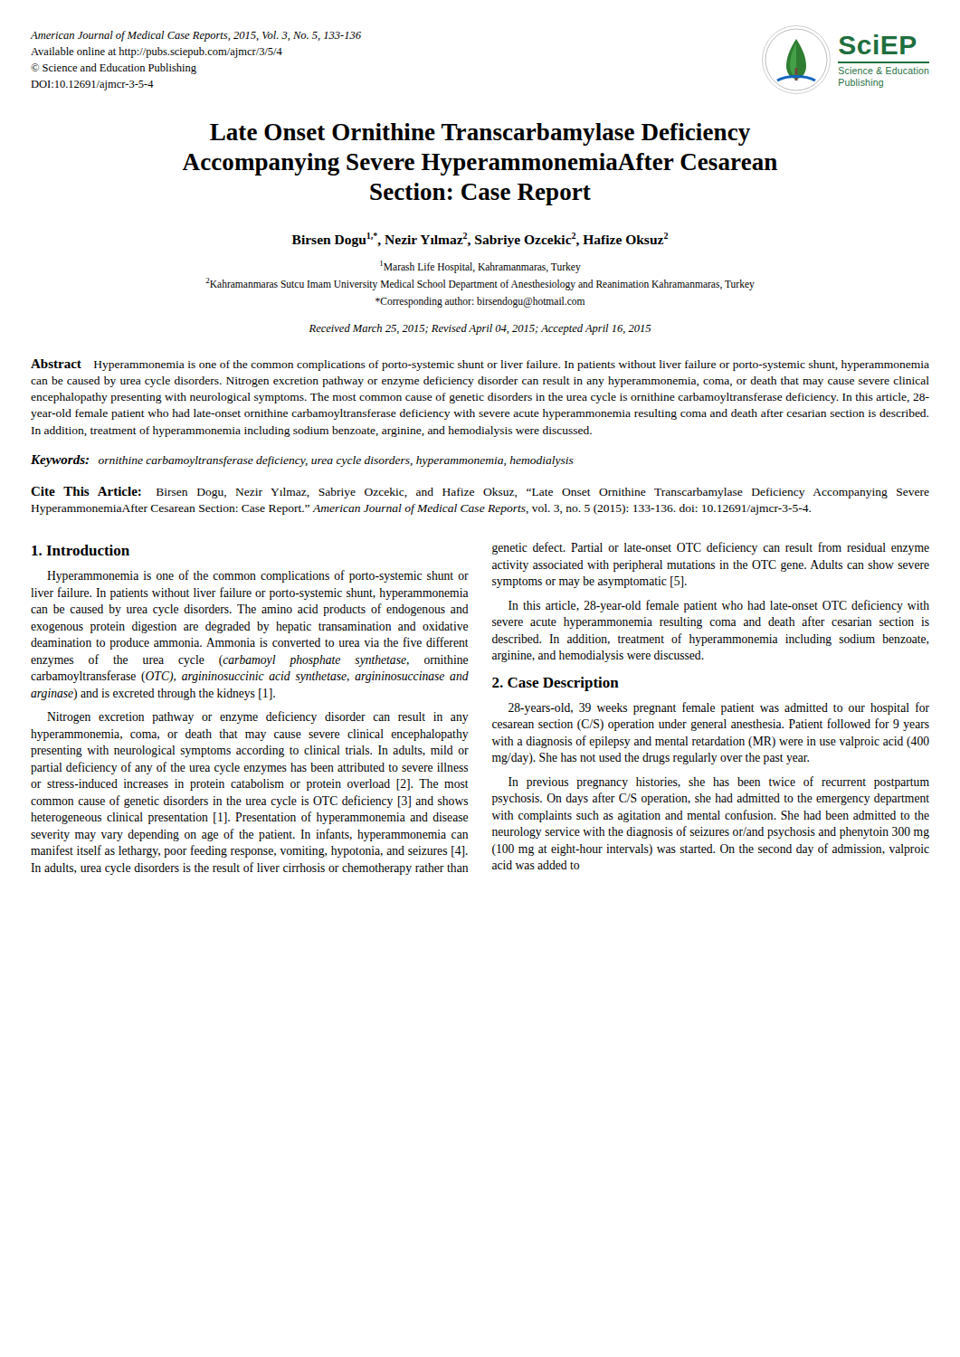American Journal of Medical Case Reports, 2015, Vol. 3, No. 5, 133-136
Available online at http://pubs.sciepub.com/ajmcr/3/5/4
© Science and Education Publishing
DOI:10.12691/ajmcr-3-5-4
SciEP
Science & Education
Publishing
Late Onset Ornithine Transcarbamylase Deficiency
Accompanying Severe HyperammonemiaAfter Cesarean
Section: Case Report
Birsen Dogu1,*, Nezir Yılmaz2, Sabriye Ozcekic2, Hafize Oksuz2
1Marash Life Hospital, Kahramanmaras, Turkey
2Kahramanmaras Sutcu Imam University Medical School Department of Anesthesiology and Reanimation Kahramanmaras, Turkey
*Corresponding author: birsendogu@hotmail.com
Received March 25, 2015; Revised April 04, 2015; Accepted April 16, 2015
Abstract Hyperammonemia is one of the common complications of porto-systemic shunt or liver failure. In patients without liver failure or porto-systemic shunt, hyperammonemia can be caused by urea cycle disorders. Nitrogen excretion pathway or enzyme deficiency disorder can result in any hyperammonemia, coma, or death that may cause severe clinical encephalopathy presenting with neurological symptoms. The most common cause of genetic disorders in the urea cycle is ornithine carbamoyltransferase deficiency. In this article, 28-year-old female patient who had late-onset ornithine carbamoyltransferase deficiency with severe acute hyperammonemia resulting coma and death after cesarian section is described. In addition, treatment of hyperammonemia including sodium benzoate, arginine, and hemodialysis were discussed.
Keywords: ornithine carbamoyltransferase deficiency, urea cycle disorders, hyperammonemia, hemodialysis
Cite This Article: Birsen Dogu, Nezir Yılmaz, Sabriye Ozcekic, and Hafize Oksuz, “Late Onset Ornithine Transcarbamylase Deficiency Accompanying Severe HyperammonemiaAfter Cesarean Section: Case Report.” American Journal of Medical Case Reports, vol. 3, no. 5 (2015): 133-136. doi: 10.12691/ajmcr-3-5-4.
1. Introduction
Hyperammonemia is one of the common complications of porto-systemic shunt or liver failure. In patients without liver failure or porto-systemic shunt, hyperammonemia can be caused by urea cycle disorders. The amino acid products of endogenous and exogenous protein digestion are degraded by hepatic transamination and oxidative deamination to produce ammonia. Ammonia is converted to urea via the five different enzymes of the urea cycle (carbamoyl phosphate synthetase, ornithine carbamoyltransferase (OTC), argininosuccinic acid synthetase, argininosuccinase and arginase) and is excreted through the kidneys [1].
Nitrogen excretion pathway or enzyme deficiency disorder can result in any hyperammonemia, coma, or death that may cause severe clinical encephalopathy presenting with neurological symptoms according to clinical trials. In adults, mild or partial deficiency of any of the urea cycle enzymes has been attributed to severe illness or stress-induced increases in protein catabolism or protein overload [2]. The most common cause of genetic disorders in the urea cycle is OTC deficiency [3] and shows heterogeneous clinical presentation [1]. Presentation of hyperammonemia and disease severity may vary depending on age of the patient. In infants, hyperammonemia can manifest itself as lethargy, poor feeding response, vomiting, hypotonia, and seizures [4]. In adults, urea cycle disorders is the result of liver cirrhosis or chemotherapy rather than genetic defect. Partial or late-onset OTC deficiency can result from residual enzyme activity associated with peripheral mutations in the OTC gene. Adults can show severe symptoms or may be asymptomatic [5].
In this article, 28-year-old female patient who had late-onset OTC deficiency with severe acute hyperammonemia resulting coma and death after cesarian section is described. In addition, treatment of hyperammonemia including sodium benzoate, arginine, and hemodialysis were discussed.
2. Case Description
28-years-old, 39 weeks pregnant female patient was admitted to our hospital for cesarean section (C/S) operation under general anesthesia. Patient followed for 9 years with a diagnosis of epilepsy and mental retardation (MR) were in use valproic acid (400 mg/day). She has not used the drugs regularly over the past year.
In previous pregnancy histories, she has been twice of recurrent postpartum psychosis. On days after C/S operation, she had admitted to the emergency department with complaints such as agitation and mental confusion. She had been admitted to the neurology service with the diagnosis of seizures or/and psychosis and phenytoin 300 mg (100 mg at eight-hour intervals) was started. On the second day of admission, valproic acid was added to